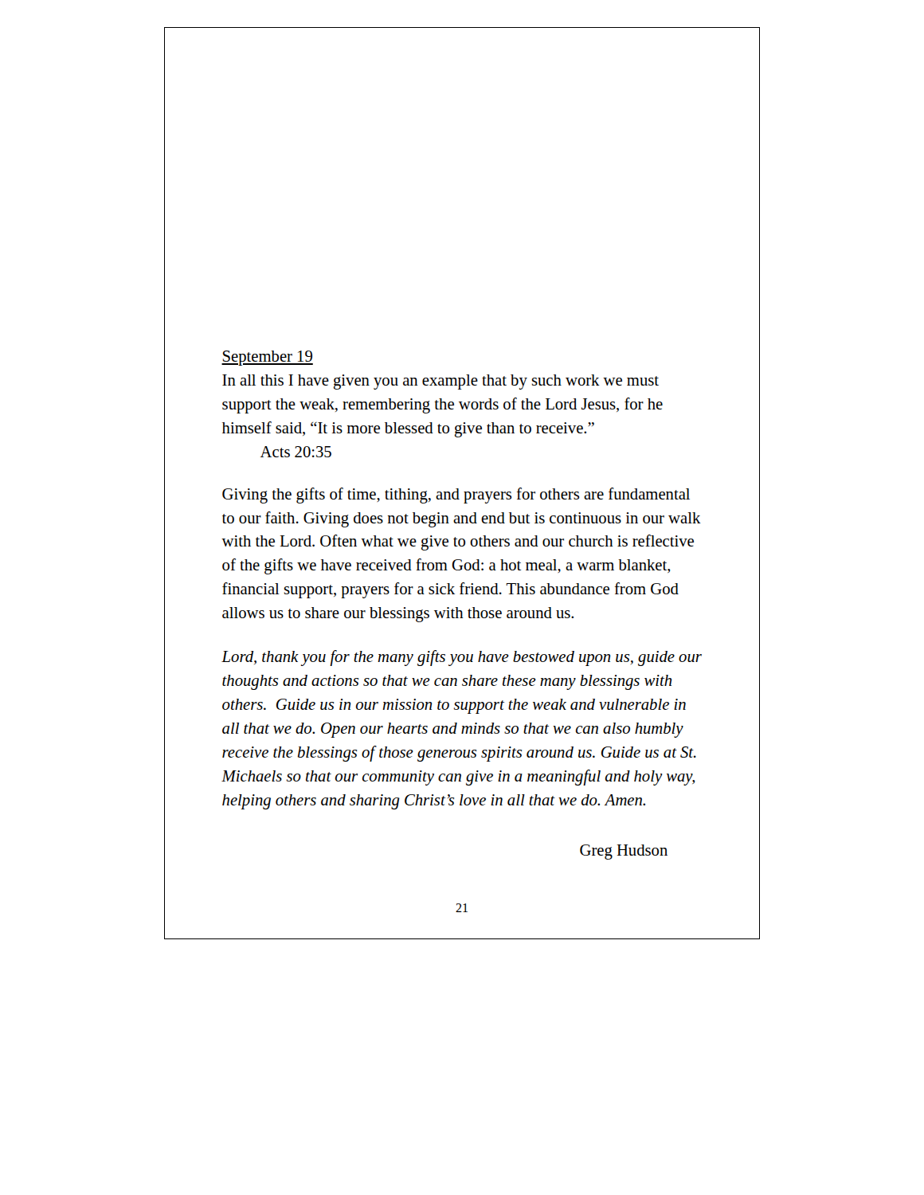September 19
In all this I have given you an example that by such work we must support the weak, remembering the words of the Lord Jesus, for he himself said, “It is more blessed to give than to receive.”
Acts 20:35
Giving the gifts of time, tithing, and prayers for others are fundamental to our faith. Giving does not begin and end but is continuous in our walk with the Lord. Often what we give to others and our church is reflective of the gifts we have received from God: a hot meal, a warm blanket, financial support, prayers for a sick friend. This abundance from God allows us to share our blessings with those around us.
Lord, thank you for the many gifts you have bestowed upon us, guide our thoughts and actions so that we can share these many blessings with others. Guide us in our mission to support the weak and vulnerable in all that we do. Open our hearts and minds so that we can also humbly receive the blessings of those generous spirits around us. Guide us at St. Michaels so that our community can give in a meaningful and holy way, helping others and sharing Christ’s love in all that we do. Amen.
Greg Hudson
21